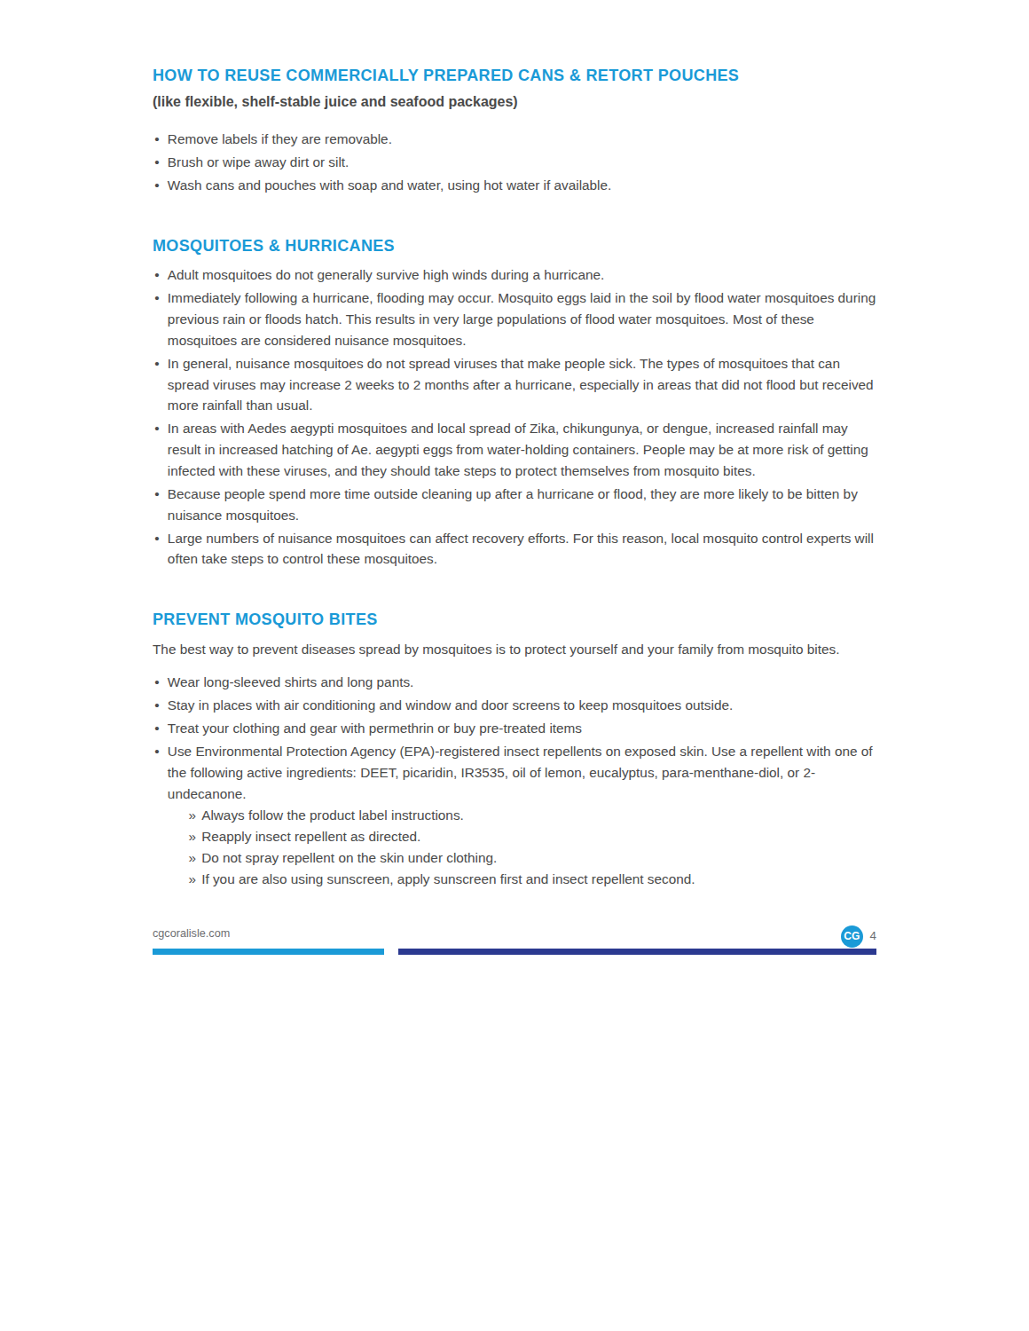How to Reuse Commercially Prepared Cans & Retort Pouches
(like flexible, shelf-stable juice and seafood packages)
Remove labels if they are removable.
Brush or wipe away dirt or silt.
Wash cans and pouches with soap and water, using hot water if available.
Mosquitoes & Hurricanes
Adult mosquitoes do not generally survive high winds during a hurricane.
Immediately following a hurricane, flooding may occur. Mosquito eggs laid in the soil by flood water mosquitoes during previous rain or floods hatch. This results in very large populations of flood water mosquitoes. Most of these mosquitoes are considered nuisance mosquitoes.
In general, nuisance mosquitoes do not spread viruses that make people sick. The types of mosquitoes that can spread viruses may increase 2 weeks to 2 months after a hurricane, especially in areas that did not flood but received more rainfall than usual.
In areas with Aedes aegypti mosquitoes and local spread of Zika, chikungunya, or dengue, increased rainfall may result in increased hatching of Ae. aegypti eggs from water-holding containers. People may be at more risk of getting infected with these viruses, and they should take steps to protect themselves from mosquito bites.
Because people spend more time outside cleaning up after a hurricane or flood, they are more likely to be bitten by nuisance mosquitoes.
Large numbers of nuisance mosquitoes can affect recovery efforts. For this reason, local mosquito control experts will often take steps to control these mosquitoes.
Prevent Mosquito Bites
The best way to prevent diseases spread by mosquitoes is to protect yourself and your family from mosquito bites.
Wear long-sleeved shirts and long pants.
Stay in places with air conditioning and window and door screens to keep mosquitoes outside.
Treat your clothing and gear with permethrin or buy pre-treated items
Use Environmental Protection Agency (EPA)-registered insect repellents on exposed skin. Use a repellent with one of the following active ingredients: DEET, picaridin, IR3535, oil of lemon, eucalyptus, para-menthane-diol, or 2-undecanone.
Always follow the product label instructions.
Reapply insect repellent as directed.
Do not spray repellent on the skin under clothing.
If you are also using sunscreen, apply sunscreen first and insect repellent second.
cgcoralisle.com
CG 4